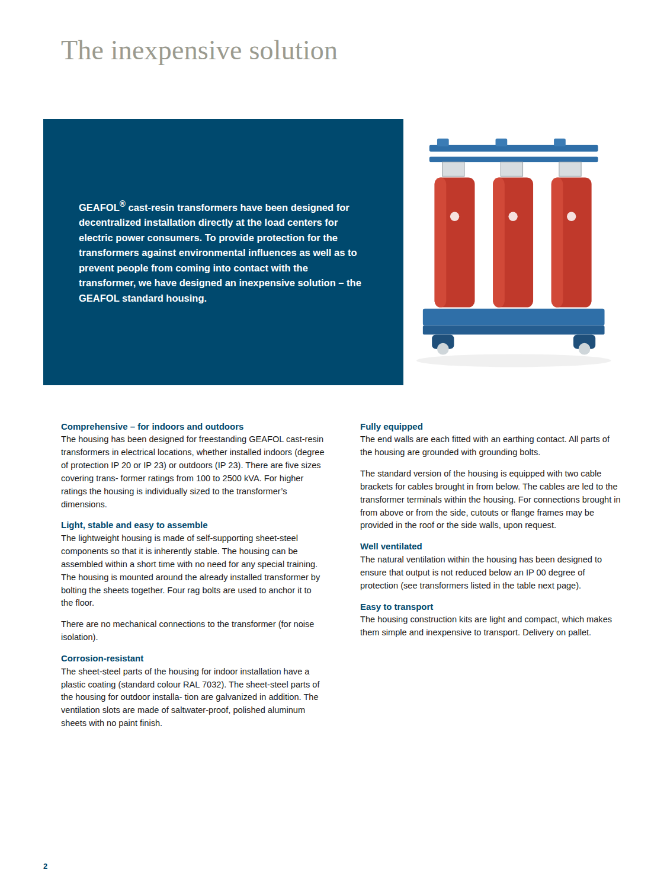The inexpensive solution
GEAFOL® cast-resin transformers have been designed for decentralized installation directly at the load centers for electric power consumers. To provide protection for the transformers against environmental influences as well as to prevent people from coming into contact with the transformer, we have designed an inexpensive solution – the GEAFOL standard housing.
Comprehensive – for indoors and outdoors
The housing has been designed for freestanding GEAFOL cast-resin transformers in electrical locations, whether installed indoors (degree of protection IP 20 or IP 23) or outdoors (IP 23). There are five sizes covering trans- former ratings from 100 to 2500 kVA. For higher ratings the housing is individually sized to the transformer’s dimensions.
Light, stable and easy to assemble
The lightweight housing is made of self-supporting sheet-steel components so that it is inherently stable. The housing can be assembled within a short time with no need for any special training. The housing is mounted around the already installed transformer by bolting the sheets together. Four rag bolts are used to anchor it to the floor.
There are no mechanical connections to the transformer (for noise isolation).
Corrosion-resistant
The sheet-steel parts of the housing for indoor installation have a plastic coating (standard colour RAL 7032). The sheet-steel parts of the housing for outdoor installa- tion are galvanized in addition. The ventilation slots are made of saltwater-proof, polished aluminum sheets with no paint finish.
Fully equipped
The end walls are each fitted with an earthing contact. All parts of the housing are grounded with grounding bolts.
The standard version of the housing is equipped with two cable brackets for cables brought in from below. The cables are led to the transformer terminals within the housing. For connections brought in from above or from the side, cutouts or flange frames may be provided in the roof or the side walls, upon request.
Well ventilated
The natural ventilation within the housing has been designed to ensure that output is not reduced below an IP 00 degree of protection (see transformers listed in the table next page).
Easy to transport
The housing construction kits are light and compact, which makes them simple and inexpensive to transport. Delivery on pallet.
2